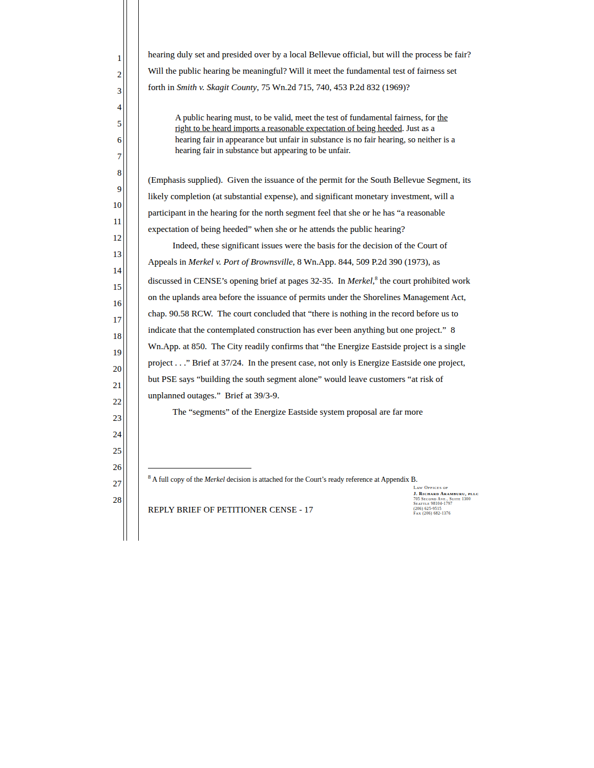1
2
3
4
5
6
7
8
9
10
11
12
13
14
15
16
17
18
19
20
21
22
23
24
25
26
27
28
hearing duly set and presided over by a local Bellevue official, but will the process be fair? Will the public hearing be meaningful? Will it meet the fundamental test of fairness set forth in Smith v. Skagit County, 75 Wn.2d 715, 740, 453 P.2d 832 (1969)?
A public hearing must, to be valid, meet the test of fundamental fairness, for the right to be heard imports a reasonable expectation of being heeded. Just as a hearing fair in appearance but unfair in substance is no fair hearing, so neither is a hearing fair in substance but appearing to be unfair.
(Emphasis supplied). Given the issuance of the permit for the South Bellevue Segment, its likely completion (at substantial expense), and significant monetary investment, will a participant in the hearing for the north segment feel that she or he has “a reasonable expectation of being heeded” when she or he attends the public hearing?
Indeed, these significant issues were the basis for the decision of the Court of Appeals in Merkel v. Port of Brownsville, 8 Wn.App. 844, 509 P.2d 390 (1973), as discussed in CENSE’s opening brief at pages 32-35. In Merkel,8 the court prohibited work on the uplands area before the issuance of permits under the Shorelines Management Act, chap. 90.58 RCW. The court concluded that “there is nothing in the record before us to indicate that the contemplated construction has ever been anything but one project.” 8 Wn.App. at 850. The City readily confirms that “the Energize Eastside project is a single project . . .” Brief at 37/24. In the present case, not only is Energize Eastside one project, but PSE says “building the south segment alone” would leave customers “at risk of unplanned outages.” Brief at 39/3-9.
The “segments” of the Energize Eastside system proposal are far more
8 A full copy of the Merkel decision is attached for the Court’s ready reference at Appendix B.
REPLY BRIEF OF PETITIONER CENSE - 17
LAW OFFICES OF
J. RICHARD ARAMBURU, PLLC
705 SECOND AVE., SUITE 1300
SEATTLE 98104-1797
(206) 625-9515
FAX (206) 682-1376